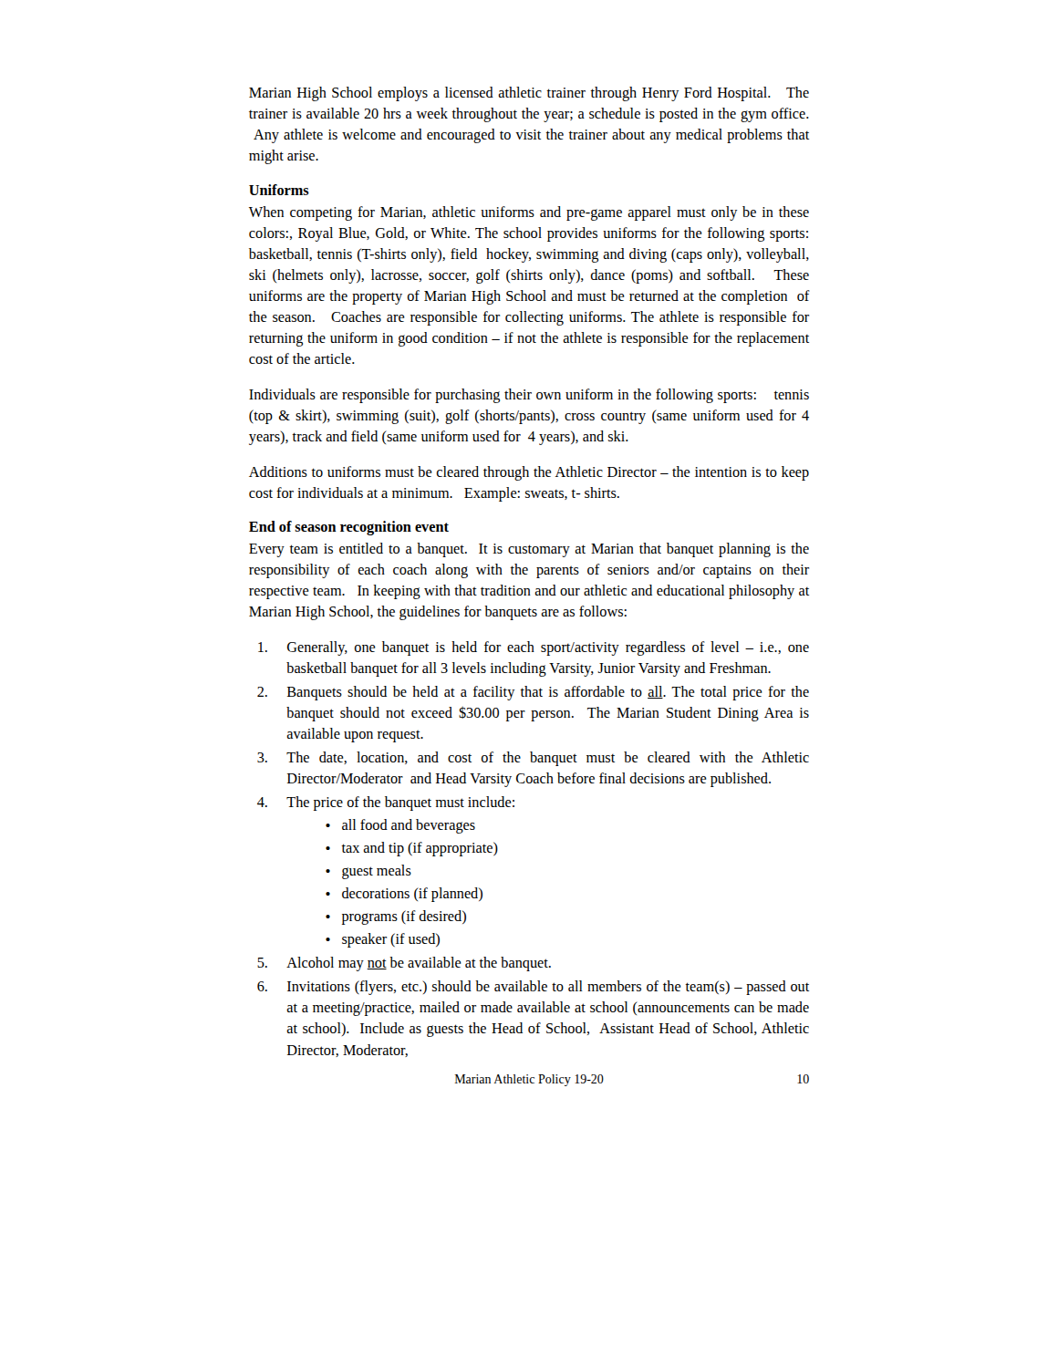Marian High School employs a licensed athletic trainer through Henry Ford Hospital. The trainer is available 20 hrs a week throughout the year; a schedule is posted in the gym office. Any athlete is welcome and encouraged to visit the trainer about any medical problems that might arise.
Uniforms
When competing for Marian, athletic uniforms and pre-game apparel must only be in these colors:, Royal Blue, Gold, or White. The school provides uniforms for the following sports: basketball, tennis (T-shirts only), field hockey, swimming and diving (caps only), volleyball, ski (helmets only), lacrosse, soccer, golf (shirts only), dance (poms) and softball. These uniforms are the property of Marian High School and must be returned at the completion of the season. Coaches are responsible for collecting uniforms. The athlete is responsible for returning the uniform in good condition – if not the athlete is responsible for the replacement cost of the article.
Individuals are responsible for purchasing their own uniform in the following sports: tennis (top & skirt), swimming (suit), golf (shorts/pants), cross country (same uniform used for 4 years), track and field (same uniform used for 4 years), and ski.
Additions to uniforms must be cleared through the Athletic Director – the intention is to keep cost for individuals at a minimum. Example: sweats, t- shirts.
End of season recognition event
Every team is entitled to a banquet. It is customary at Marian that banquet planning is the responsibility of each coach along with the parents of seniors and/or captains on their respective team. In keeping with that tradition and our athletic and educational philosophy at Marian High School, the guidelines for banquets are as follows:
Generally, one banquet is held for each sport/activity regardless of level – i.e., one basketball banquet for all 3 levels including Varsity, Junior Varsity and Freshman.
Banquets should be held at a facility that is affordable to all. The total price for the banquet should not exceed $30.00 per person. The Marian Student Dining Area is available upon request.
The date, location, and cost of the banquet must be cleared with the Athletic Director/Moderator and Head Varsity Coach before final decisions are published.
The price of the banquet must include:
all food and beverages
tax and tip (if appropriate)
guest meals
decorations (if planned)
programs (if desired)
speaker (if used)
Alcohol may not be available at the banquet.
Invitations (flyers, etc.) should be available to all members of the team(s) – passed out at a meeting/practice, mailed or made available at school (announcements can be made at school). Include as guests the Head of School, Assistant Head of School, Athletic Director, Moderator,
Marian Athletic Policy 19-20
10